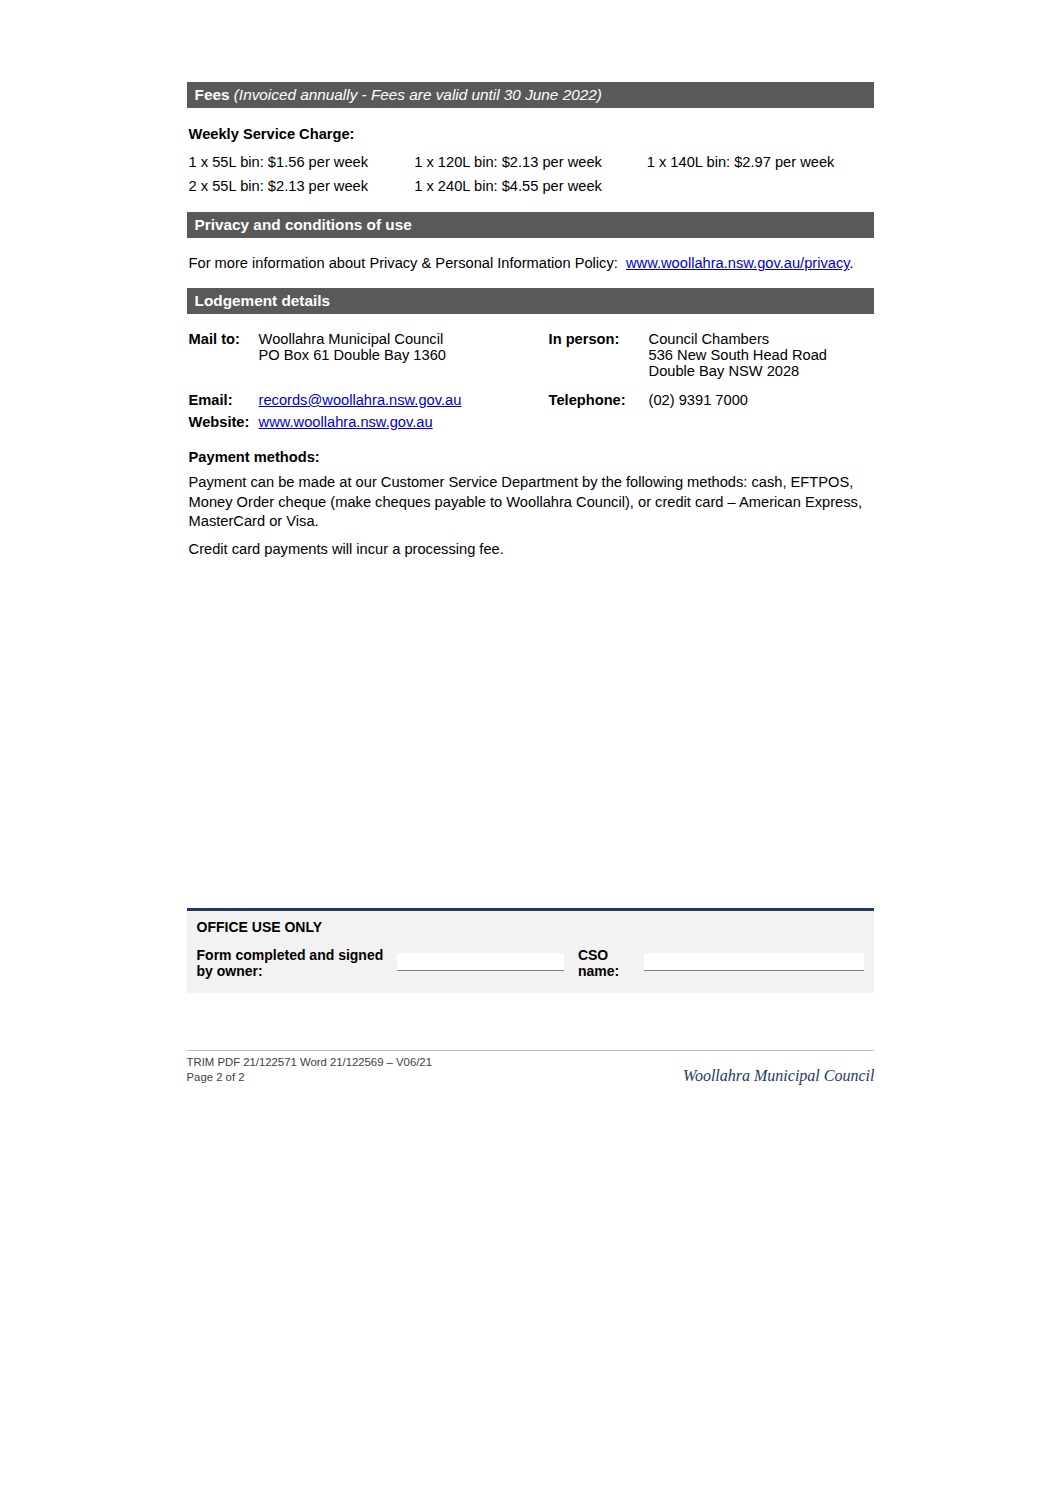Fees (Invoiced annually - Fees are valid until 30 June 2022)
Weekly Service Charge:
| 1 x 55L bin: $1.56 per week | 1 x 120L bin: $2.13 per week | 1 x 140L bin: $2.97 per week |
| 2 x 55L bin: $2.13 per week | 1 x 240L bin: $4.55 per week | |
Privacy and conditions of use
For more information about Privacy & Personal Information Policy: www.woollahra.nsw.gov.au/privacy.
Lodgement details
| Mail to: | Woollahra Municipal Council PO Box 61 Double Bay 1360 | In person: | Council Chambers 536 New South Head Road Double Bay NSW 2028 |
| Email: | records@woollahra.nsw.gov.au | Telephone: | (02) 9391 7000 |
| Website: | www.woollahra.nsw.gov.au | | |
Payment methods:
Payment can be made at our Customer Service Department by the following methods: cash, EFTPOS, Money Order cheque (make cheques payable to Woollahra Council), or credit card – American Express, MasterCard or Visa.
Credit card payments will incur a processing fee.
OFFICE USE ONLY
| Form completed and signed by owner: | | CSO name: | |
TRIM PDF 21/122571 Word 21/122569 – V06/21
Page 2 of 2
Woollahra Municipal Council